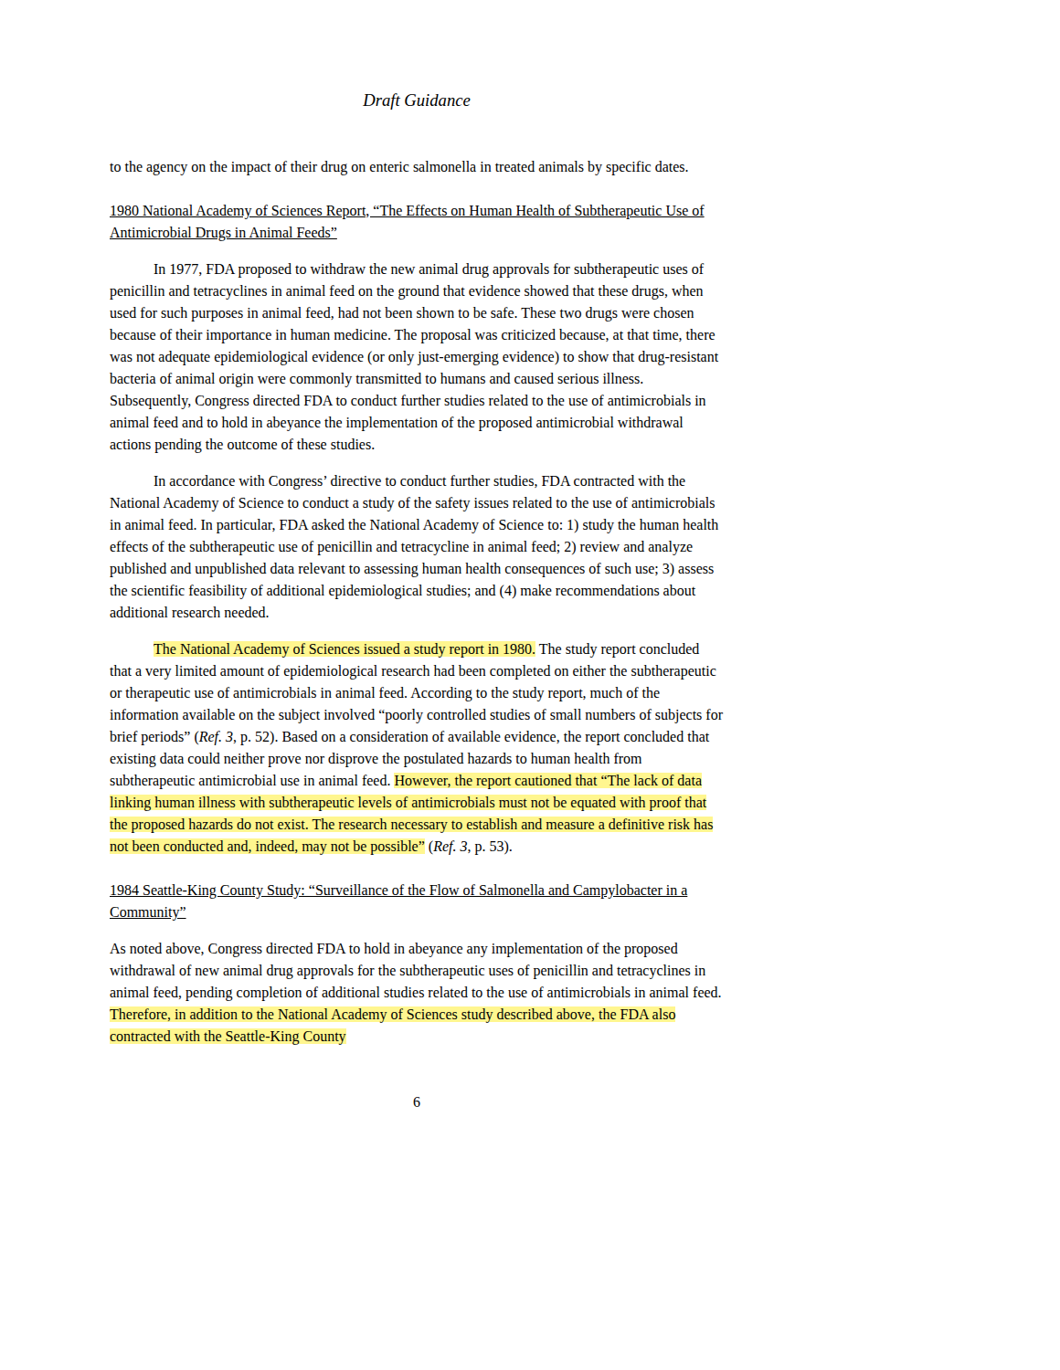Draft Guidance
to the agency on the impact of their drug on enteric salmonella in treated animals by specific dates.
1980 National Academy of Sciences Report, “The Effects on Human Health of Subtherapeutic Use of Antimicrobial Drugs in Animal Feeds”
In 1977, FDA proposed to withdraw the new animal drug approvals for subtherapeutic uses of penicillin and tetracyclines in animal feed on the ground that evidence showed that these drugs, when used for such purposes in animal feed, had not been shown to be safe. These two drugs were chosen because of their importance in human medicine. The proposal was criticized because, at that time, there was not adequate epidemiological evidence (or only just-emerging evidence) to show that drug-resistant bacteria of animal origin were commonly transmitted to humans and caused serious illness. Subsequently, Congress directed FDA to conduct further studies related to the use of antimicrobials in animal feed and to hold in abeyance the implementation of the proposed antimicrobial withdrawal actions pending the outcome of these studies.
In accordance with Congress’ directive to conduct further studies, FDA contracted with the National Academy of Science to conduct a study of the safety issues related to the use of antimicrobials in animal feed. In particular, FDA asked the National Academy of Science to: 1) study the human health effects of the subtherapeutic use of penicillin and tetracycline in animal feed; 2) review and analyze published and unpublished data relevant to assessing human health consequences of such use; 3) assess the scientific feasibility of additional epidemiological studies; and (4) make recommendations about additional research needed.
The National Academy of Sciences issued a study report in 1980. The study report concluded that a very limited amount of epidemiological research had been completed on either the subtherapeutic or therapeutic use of antimicrobials in animal feed. According to the study report, much of the information available on the subject involved “poorly controlled studies of small numbers of subjects for brief periods” (Ref. 3, p. 52). Based on a consideration of available evidence, the report concluded that existing data could neither prove nor disprove the postulated hazards to human health from subtherapeutic antimicrobial use in animal feed. However, the report cautioned that “The lack of data linking human illness with subtherapeutic levels of antimicrobials must not be equated with proof that the proposed hazards do not exist. The research necessary to establish and measure a definitive risk has not been conducted and, indeed, may not be possible” (Ref. 3, p. 53).
1984 Seattle-King County Study: “Surveillance of the Flow of Salmonella and Campylobacter in a Community”
As noted above, Congress directed FDA to hold in abeyance any implementation of the proposed withdrawal of new animal drug approvals for the subtherapeutic uses of penicillin and tetracyclines in animal feed, pending completion of additional studies related to the use of antimicrobials in animal feed. Therefore, in addition to the National Academy of Sciences study described above, the FDA also contracted with the Seattle-King County
6